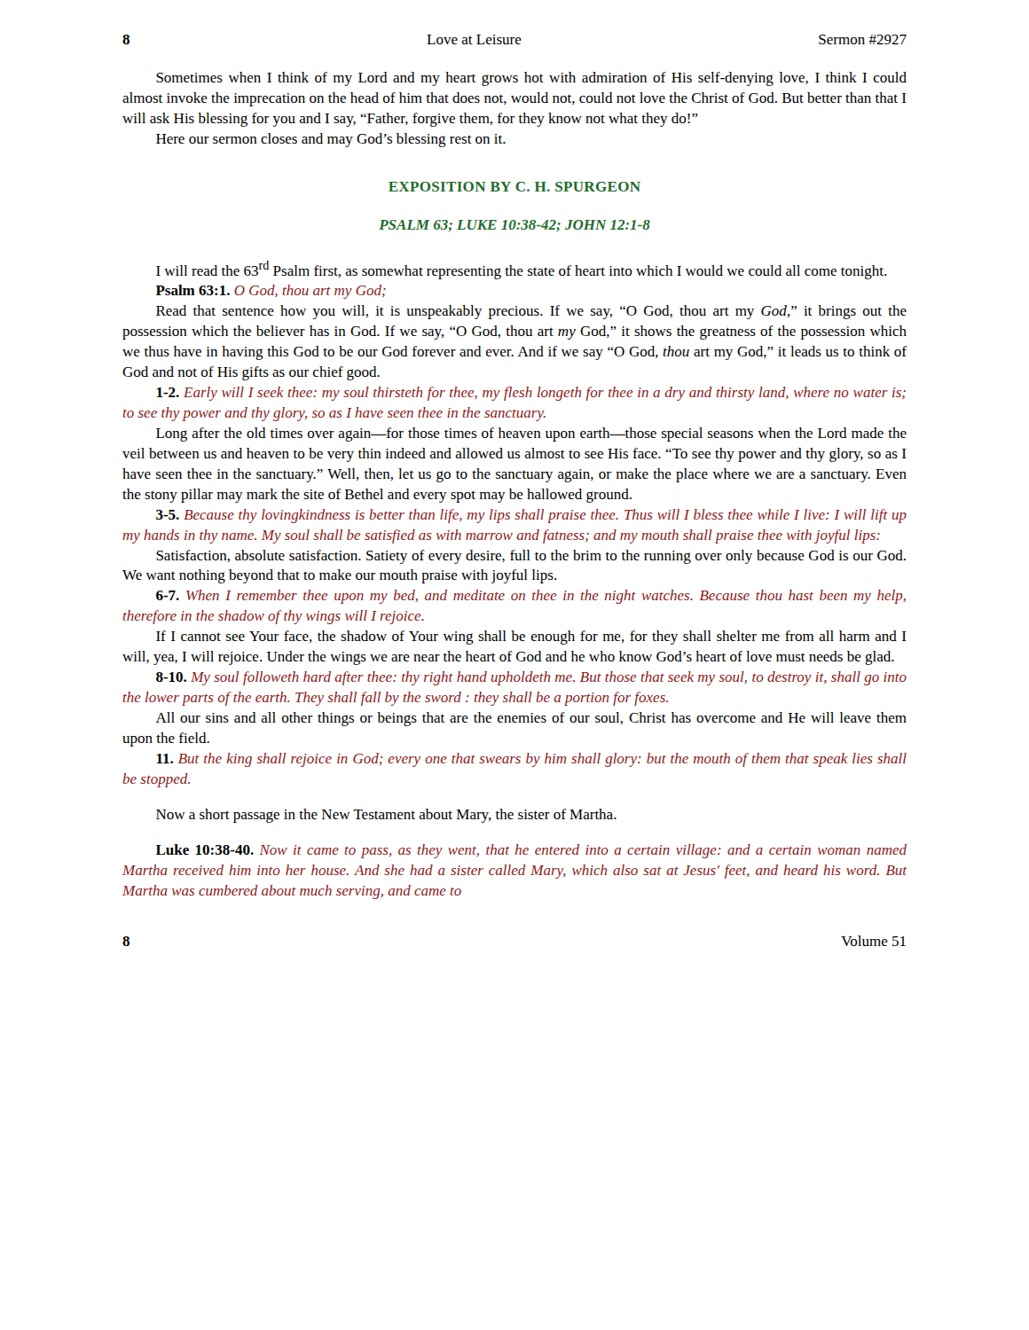8 Love at Leisure Sermon #2927
Sometimes when I think of my Lord and my heart grows hot with admiration of His self-denying love, I think I could almost invoke the imprecation on the head of him that does not, would not, could not love the Christ of God. But better than that I will ask His blessing for you and I say, “Father, forgive them, for they know not what they do!”
Here our sermon closes and may God’s blessing rest on it.
EXPOSITION BY C. H. SPURGEON
PSALM 63; LUKE 10:38-42; JOHN 12:1-8
I will read the 63rd Psalm first, as somewhat representing the state of heart into which I would we could all come tonight.
Psalm 63:1. O God, thou art my God;
Read that sentence how you will, it is unspeakably precious. If we say, “O God, thou art my God,” it brings out the possession which the believer has in God. If we say, “O God, thou art my God,” it shows the greatness of the possession which we thus have in having this God to be our God forever and ever. And if we say “O God, thou art my God,” it leads us to think of God and not of His gifts as our chief good.
1-2. Early will I seek thee: my soul thirsteth for thee, my flesh longeth for thee in a dry and thirsty land, where no water is; to see thy power and thy glory, so as I have seen thee in the sanctuary.
Long after the old times over again—for those times of heaven upon earth—those special seasons when the Lord made the veil between us and heaven to be very thin indeed and allowed us almost to see His face. “To see thy power and thy glory, so as I have seen thee in the sanctuary.” Well, then, let us go to the sanctuary again, or make the place where we are a sanctuary. Even the stony pillar may mark the site of Bethel and every spot may be hallowed ground.
3-5. Because thy lovingkindness is better than life, my lips shall praise thee. Thus will I bless thee while I live: I will lift up my hands in thy name. My soul shall be satisfied as with marrow and fatness; and my mouth shall praise thee with joyful lips:
Satisfaction, absolute satisfaction. Satiety of every desire, full to the brim to the running over only because God is our God. We want nothing beyond that to make our mouth praise with joyful lips.
6-7. When I remember thee upon my bed, and meditate on thee in the night watches. Because thou hast been my help, therefore in the shadow of thy wings will I rejoice.
If I cannot see Your face, the shadow of Your wing shall be enough for me, for they shall shelter me from all harm and I will, yea, I will rejoice. Under the wings we are near the heart of God and he who know God’s heart of love must needs be glad.
8-10. My soul followeth hard after thee: thy right hand upholdeth me. But those that seek my soul, to destroy it, shall go into the lower parts of the earth. They shall fall by the sword : they shall be a portion for foxes.
All our sins and all other things or beings that are the enemies of our soul, Christ has overcome and He will leave them upon the field.
11. But the king shall rejoice in God; every one that swears by him shall glory: but the mouth of them that speak lies shall be stopped.
Now a short passage in the New Testament about Mary, the sister of Martha.
Luke 10:38-40. Now it came to pass, as they went, that he entered into a certain village: and a certain woman named Martha received him into her house. And she had a sister called Mary, which also sat at Jesus' feet, and heard his word. But Martha was cumbered about much serving, and came to
8 Volume 51